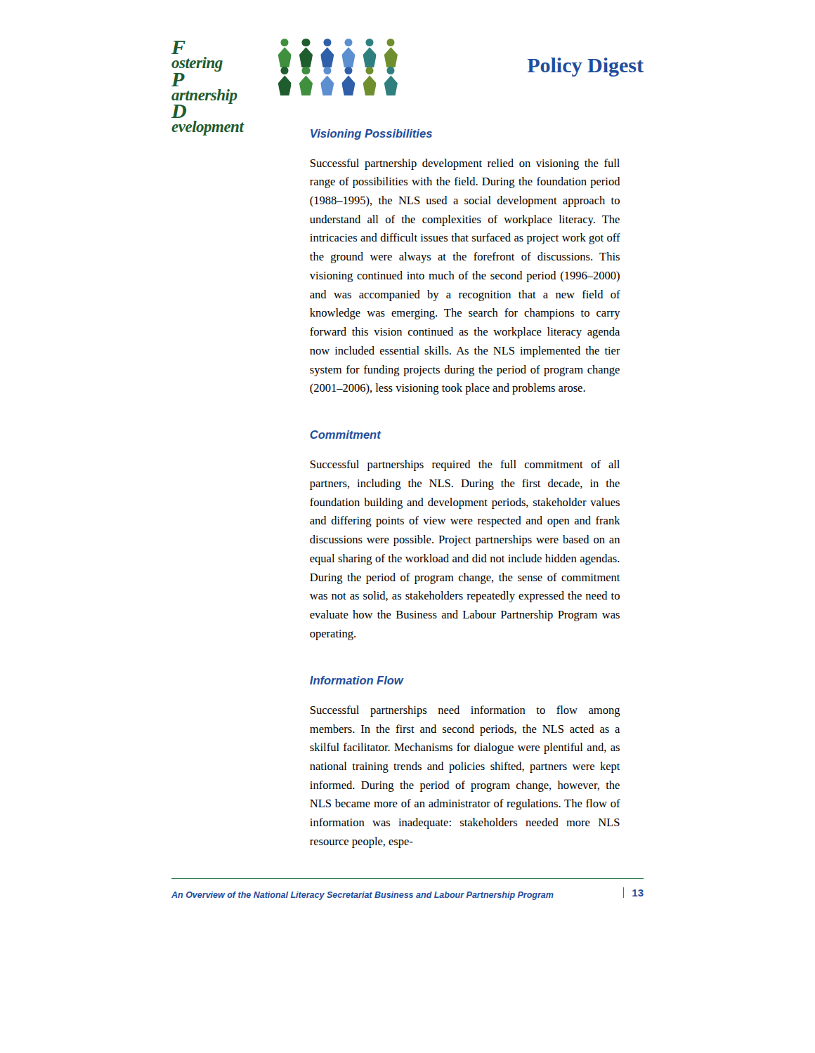Fostering Partnership Development
Policy Digest
Visioning Possibilities
Successful partnership development relied on visioning the full range of possibilities with the field. During the foundation period (1988–1995), the NLS used a social development approach to understand all of the complexities of workplace literacy. The intricacies and difficult issues that surfaced as project work got off the ground were always at the forefront of discussions. This visioning continued into much of the second period (1996–2000) and was accompanied by a recognition that a new field of knowledge was emerging. The search for champions to carry forward this vision continued as the workplace literacy agenda now included essential skills. As the NLS implemented the tier system for funding projects during the period of program change (2001–2006), less visioning took place and problems arose.
Commitment
Successful partnerships required the full commitment of all partners, including the NLS. During the first decade, in the foundation building and development periods, stakeholder values and differing points of view were respected and open and frank discussions were possible. Project partnerships were based on an equal sharing of the workload and did not include hidden agendas. During the period of program change, the sense of commitment was not as solid, as stakeholders repeatedly expressed the need to evaluate how the Business and Labour Partnership Program was operating.
Information Flow
Successful partnerships need information to flow among members. In the first and second periods, the NLS acted as a skilful facilitator. Mechanisms for dialogue were plentiful and, as national training trends and policies shifted, partners were kept informed. During the period of program change, however, the NLS became more of an administrator of regulations. The flow of information was inadequate: stakeholders needed more NLS resource people, espe-
An Overview of the National Literacy Secretariat Business and Labour Partnership Program
13